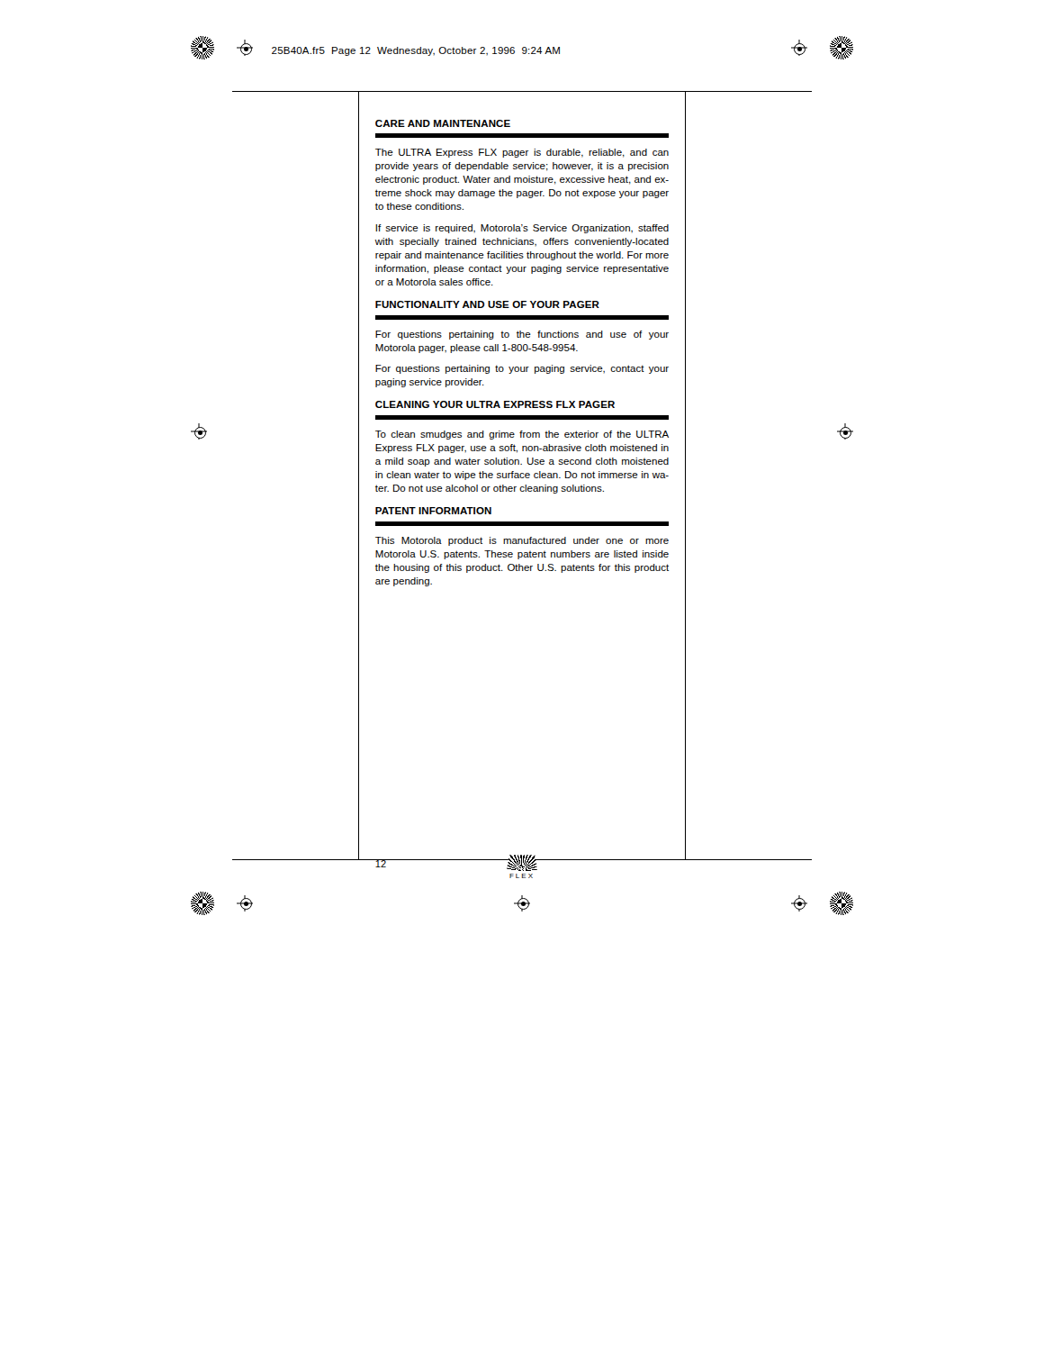25B40A.fr5 Page 12 Wednesday, October 2, 1996 9:24 AM
CARE AND MAINTENANCE
The ULTRA Express FLX pager is durable, reliable, and can provide years of dependable service; however, it is a precision electronic product. Water and moisture, excessive heat, and extreme shock may damage the pager. Do not expose your pager to these conditions.
If service is required, Motorola’s Service Organization, staffed with specially trained technicians, offers conveniently-located repair and maintenance facilities throughout the world. For more information, please contact your paging service representative or a Motorola sales office.
FUNCTIONALITY AND USE OF YOUR PAGER
For questions pertaining to the functions and use of your Motorola pager, please call 1-800-548-9954.
For questions pertaining to your paging service, contact your paging service provider.
CLEANING YOUR ULTRA EXPRESS FLX PAGER
To clean smudges and grime from the exterior of the ULTRA Express FLX pager, use a soft, non-abrasive cloth moistened in a mild soap and water solution. Use a second cloth moistened in clean water to wipe the surface clean. Do not immerse in water. Do not use alcohol or other cleaning solutions.
PATENT INFORMATION
This Motorola product is manufactured under one or more Motorola U.S. patents. These patent numbers are listed inside the housing of this product. Other U.S. patents for this product are pending.
12
FLEX